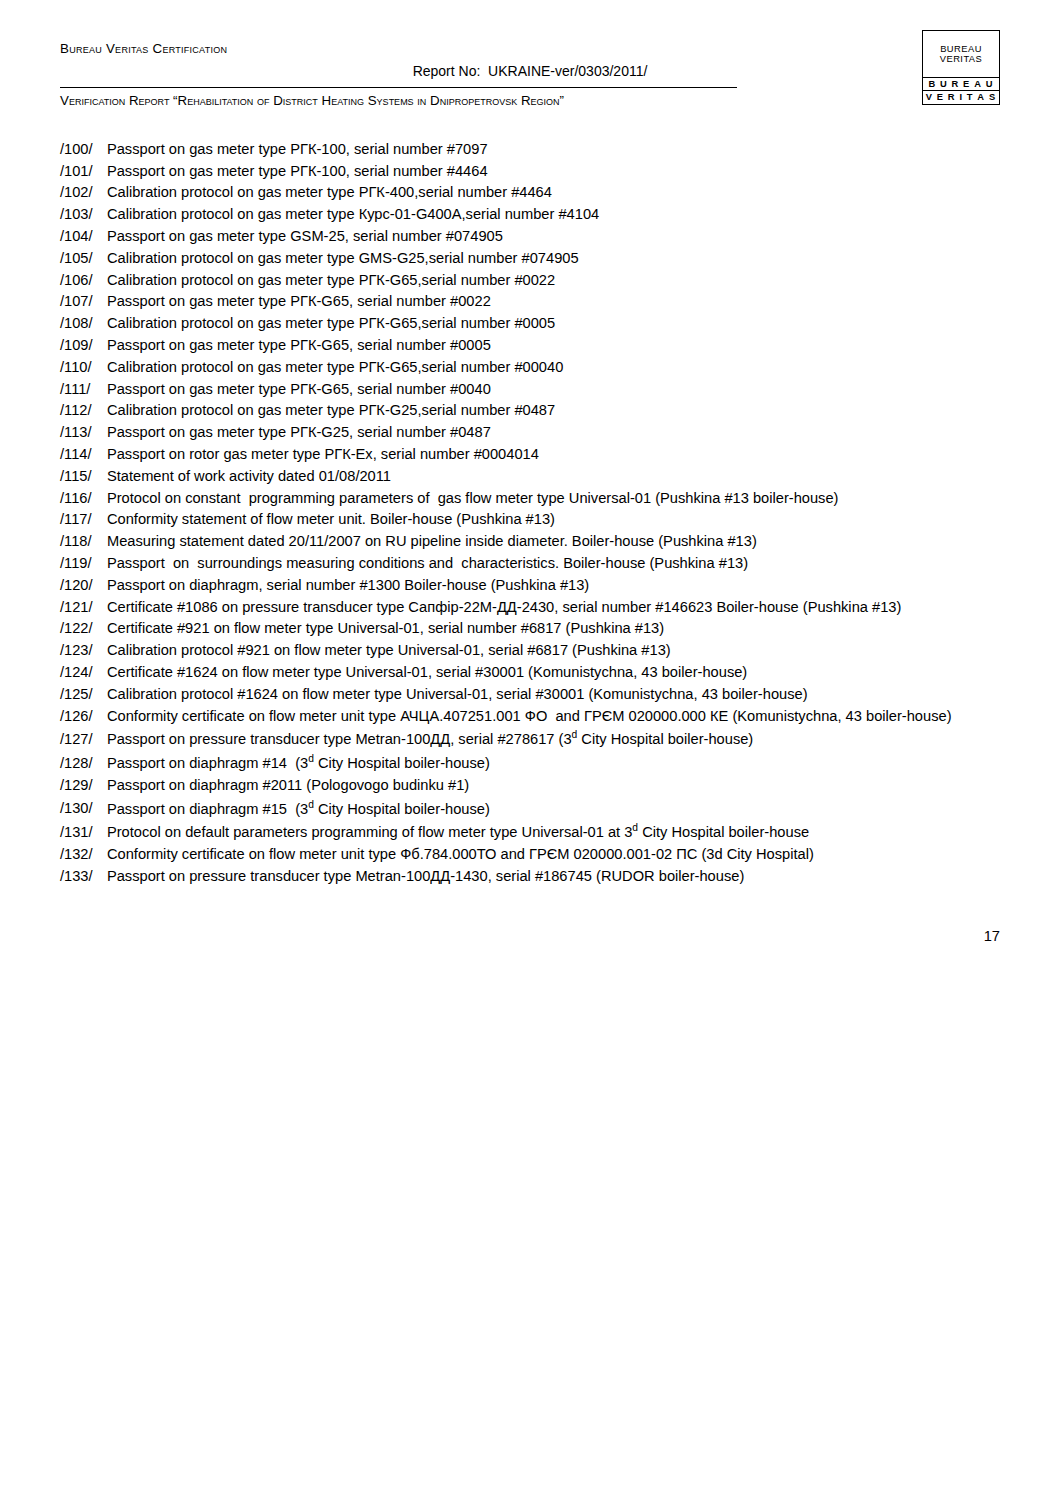Bureau Veritas Certification
Report No: UKRAINE-ver/0303/2011/
Verification Report “Rehabilitation of District Heating Systems in Dnipropetrovsk Region”
BUREAU VERITAS
B U R E A U
V E R I T A S
/100/Passport on gas meter type РГК-100, serial number #7097
/101/Passport on gas meter type РГК-100, serial number #4464
/102/Calibration protocol on gas meter type РГК-400,serial number #4464
/103/Calibration protocol on gas meter type Курс-01-G400A,serial number #4104
/104/Passport on gas meter type GSM-25, serial number #074905
/105/Calibration protocol on gas meter type GMS-G25,serial number #074905
/106/Calibration protocol on gas meter type РГК-G65,serial number #0022
/107/Passport on gas meter type РГК-G65, serial number #0022
/108/Calibration protocol on gas meter type РГК-G65,serial number #0005
/109/Passport on gas meter type РГК-G65, serial number #0005
/110/Calibration protocol on gas meter type РГК-G65,serial number #00040
/111/Passport on gas meter type РГК-G65, serial number #0040
/112/Calibration protocol on gas meter type РГК-G25,serial number #0487
/113/Passport on gas meter type РГК-G25, serial number #0487
/114/Passport on rotor gas meter type РГК-Ex, serial number #0004014
/115/Statement of work activity dated 01/08/2011
/116/Protocol on constant programming parameters of gas flow meter type Universal-01 (Pushkina #13 boiler-house)
/117/Conformity statement of flow meter unit. Boiler-house (Pushkina #13)
/118/Measuring statement dated 20/11/2007 on RU pipeline inside diameter. Boiler-house (Pushkina #13)
/119/Passport on surroundings measuring conditions and characteristics. Boiler-house (Pushkina #13)
/120/Passport on diaphragm, serial number #1300 Boiler-house (Pushkina #13)
/121/Certificate #1086 on pressure transducer type Сапфір-22М-ДД-2430, serial number #146623 Boiler-house (Pushkina #13)
/122/Certificate #921 on flow meter type Universal-01, serial number #6817 (Pushkina #13)
/123/Calibration protocol #921 on flow meter type Universal-01, serial #6817 (Pushkina #13)
/124/Certificate #1624 on flow meter type Universal-01, serial #30001 (Komunistychna, 43 boiler-house)
/125/Calibration protocol #1624 on flow meter type Universal-01, serial #30001 (Komunistychna, 43 boiler-house)
/126/Conformity certificate on flow meter unit type АЧЦА.407251.001 ФО and ГРЄМ 020000.000 КЕ (Komunistychna, 43 boiler-house)
/127/Passport on pressure transducer type Metran-100ДД, serial #278617 (3d City Hospital boiler-house)
/128/Passport on diaphragm #14 (3d City Hospital boiler-house)
/129/Passport on diaphragm #2011 (Pologovogo budinku #1)
/130/Passport on diaphragm #15 (3d City Hospital boiler-house)
/131/Protocol on default parameters programming of flow meter type Universal-01 at 3d City Hospital boiler-house
/132/Conformity certificate on flow meter unit type Фб.784.000ТО and ГРЄМ 020000.001-02 ПС (3d City Hospital)
/133/Passport on pressure transducer type Metran-100ДД-1430, serial #186745 (RUDOR boiler-house)
17